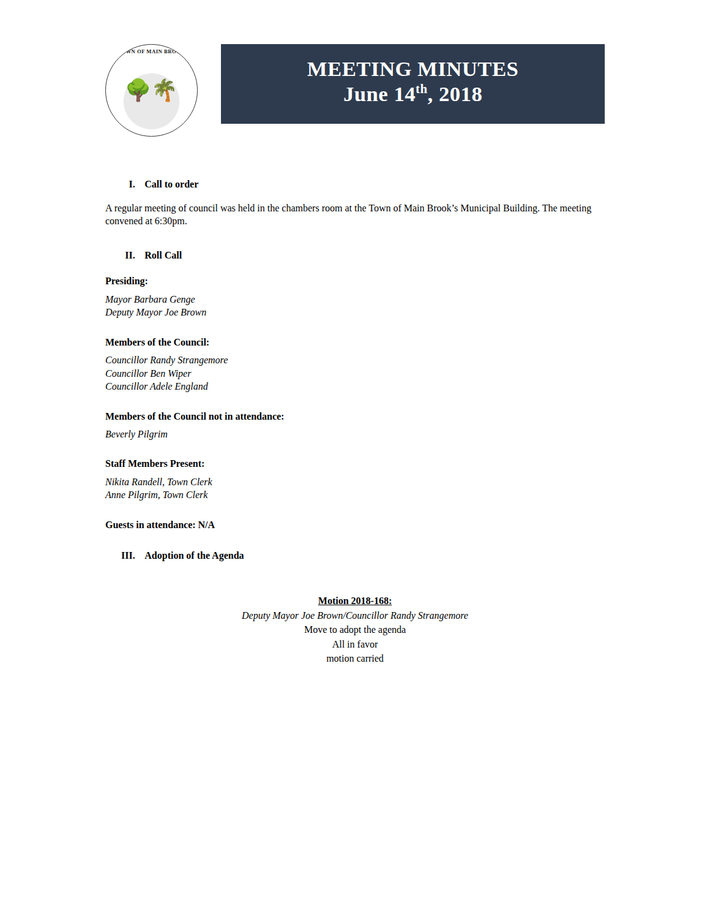Town of Main Brook
🌳🌴
MEETING MINUTES June 14th, 2018
Call to order
A regular meeting of council was held in the chambers room at the Town of Main Brook’s Municipal Building. The meeting convened at 6:30pm.
Roll Call
Presiding:
Mayor Barbara Genge Deputy Mayor Joe Brown
Members of the Council:
Councillor Randy Strangemore Councillor Ben Wiper Councillor Adele England
Members of the Council not in attendance:
Beverly Pilgrim
Staff Members Present:
Nikita Randell, Town Clerk Anne Pilgrim, Town Clerk
Guests in attendance: N/A
Adoption of the Agenda
Motion 2018-168:
Deputy Mayor Joe Brown/Councillor Randy Strangemore
Move to adopt the agenda
All in favor
motion carried